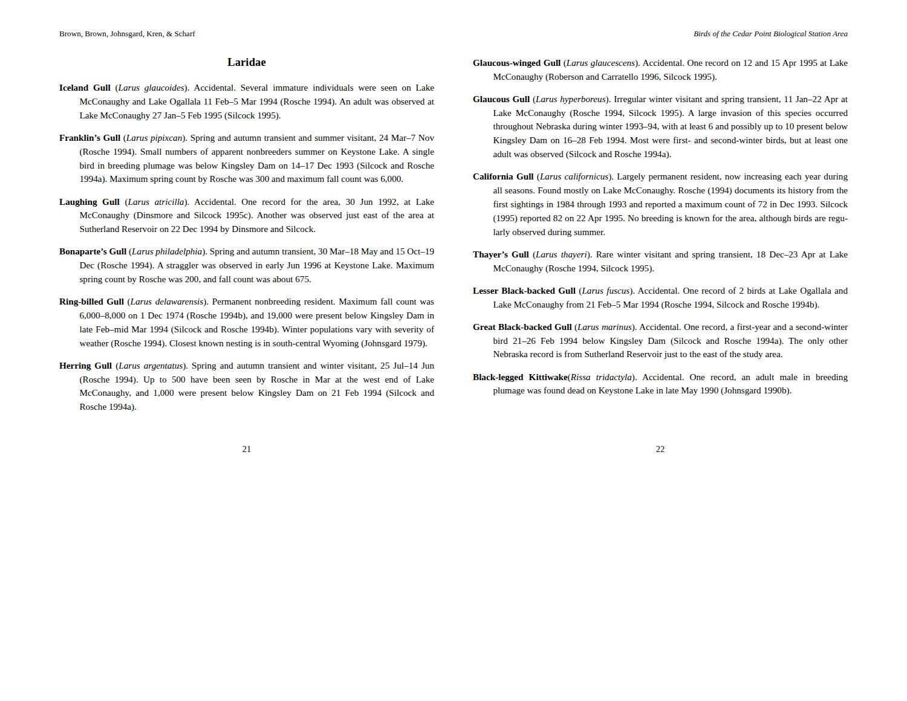Brown, Brown, Johnsgard, Kren, & Scharf
Laridae
Iceland Gull (Larus glaucoides). Accidental. Several immature individuals were seen on Lake McConaughy and Lake Ogallala 11 Feb–5 Mar 1994 (Rosche 1994). An adult was observed at Lake McConaughy 27 Jan–5 Feb 1995 (Silcock 1995).
Franklin’s Gull (Larus pipixcan). Spring and autumn transient and summer visitant, 24 Mar–7 Nov (Rosche 1994). Small numbers of apparent nonbreeders summer on Keystone Lake. A single bird in breeding plumage was below Kingsley Dam on 14–17 Dec 1993 (Silcock and Rosche 1994a). Maximum spring count by Rosche was 300 and maximum fall count was 6,000.
Laughing Gull (Larus atricilla). Accidental. One record for the area, 30 Jun 1992, at Lake McConaughy (Dinsmore and Silcock 1995c). Another was observed just east of the area at Sutherland Reservoir on 22 Dec 1994 by Dinsmore and Silcock.
Bonaparte’s Gull (Larus philadelphia). Spring and autumn transient, 30 Mar–18 May and 15 Oct–19 Dec (Rosche 1994). A straggler was observed in early Jun 1996 at Keystone Lake. Maximum spring count by Rosche was 200, and fall count was about 675.
Ring-billed Gull (Larus delawarensis). Permanent nonbreeding resident. Maximum fall count was 6,000–8,000 on 1 Dec 1974 (Rosche 1994b), and 19,000 were present below Kingsley Dam in late Feb–mid Mar 1994 (Silcock and Rosche 1994b). Winter populations vary with severity of weather (Rosche 1994). Closest known nesting is in south-central Wyoming (Johnsgard 1979).
Herring Gull (Larus argentatus). Spring and autumn transient and winter visitant, 25 Jul–14 Jun (Rosche 1994). Up to 500 have been seen by Rosche in Mar at the west end of Lake McConaughy, and 1,000 were present below Kingsley Dam on 21 Feb 1994 (Silcock and Rosche 1994a).
21
Birds of the Cedar Point Biological Station Area
Glaucous-winged Gull (Larus glaucescens). Accidental. One record on 12 and 15 Apr 1995 at Lake McConaughy (Roberson and Carratello 1996, Silcock 1995).
Glaucous Gull (Larus hyperboreus). Irregular winter visitant and spring transient, 11 Jan–22 Apr at Lake McConaughy (Rosche 1994, Silcock 1995). A large invasion of this species occurred throughout Nebraska during winter 1993–94, with at least 6 and possibly up to 10 present below Kingsley Dam on 16–28 Feb 1994. Most were first- and second-winter birds, but at least one adult was observed (Silcock and Rosche 1994a).
California Gull (Larus californicus). Largely permanent resident, now increasing each year during all seasons. Found mostly on Lake McConaughy. Rosche (1994) documents its history from the first sightings in 1984 through 1993 and reported a maximum count of 72 in Dec 1993. Silcock (1995) reported 82 on 22 Apr 1995. No breeding is known for the area, although birds are regularly observed during summer.
Thayer’s Gull (Larus thayeri). Rare winter visitant and spring transient, 18 Dec–23 Apr at Lake McConaughy (Rosche 1994, Silcock 1995).
Lesser Black-backed Gull (Larus fuscus). Accidental. One record of 2 birds at Lake Ogallala and Lake McConaughy from 21 Feb–5 Mar 1994 (Rosche 1994, Silcock and Rosche 1994b).
Great Black-backed Gull (Larus marinus). Accidental. One record, a first-year and a second-winter bird 21–26 Feb 1994 below Kingsley Dam (Silcock and Rosche 1994a). The only other Nebraska record is from Sutherland Reservoir just to the east of the study area.
Black-legged Kittiwake(Rissa tridactyla). Accidental. One record, an adult male in breeding plumage was found dead on Keystone Lake in late May 1990 (Johnsgard 1990b).
22